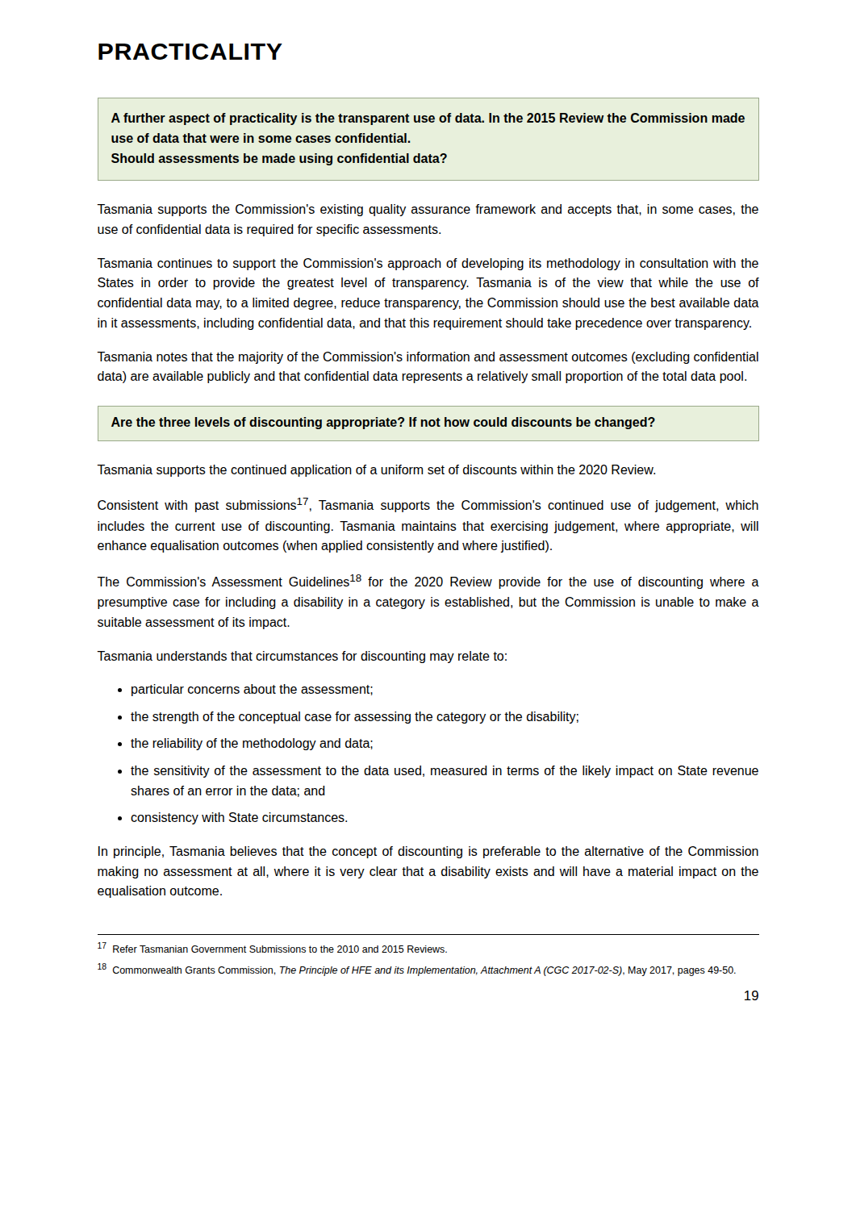PRACTICALITY
A further aspect of practicality is the transparent use of data. In the 2015 Review the Commission made use of data that were in some cases confidential.
Should assessments be made using confidential data?
Tasmania supports the Commission's existing quality assurance framework and accepts that, in some cases, the use of confidential data is required for specific assessments.
Tasmania continues to support the Commission's approach of developing its methodology in consultation with the States in order to provide the greatest level of transparency. Tasmania is of the view that while the use of confidential data may, to a limited degree, reduce transparency, the Commission should use the best available data in it assessments, including confidential data, and that this requirement should take precedence over transparency.
Tasmania notes that the majority of the Commission's information and assessment outcomes (excluding confidential data) are available publicly and that confidential data represents a relatively small proportion of the total data pool.
Are the three levels of discounting appropriate? If not how could discounts be changed?
Tasmania supports the continued application of a uniform set of discounts within the 2020 Review.
Consistent with past submissions17, Tasmania supports the Commission's continued use of judgement, which includes the current use of discounting. Tasmania maintains that exercising judgement, where appropriate, will enhance equalisation outcomes (when applied consistently and where justified).
The Commission's Assessment Guidelines18 for the 2020 Review provide for the use of discounting where a presumptive case for including a disability in a category is established, but the Commission is unable to make a suitable assessment of its impact.
Tasmania understands that circumstances for discounting may relate to:
particular concerns about the assessment;
the strength of the conceptual case for assessing the category or the disability;
the reliability of the methodology and data;
the sensitivity of the assessment to the data used, measured in terms of the likely impact on State revenue shares of an error in the data; and
consistency with State circumstances.
In principle, Tasmania believes that the concept of discounting is preferable to the alternative of the Commission making no assessment at all, where it is very clear that a disability exists and will have a material impact on the equalisation outcome.
17 Refer Tasmanian Government Submissions to the 2010 and 2015 Reviews.
18 Commonwealth Grants Commission, The Principle of HFE and its Implementation, Attachment A (CGC 2017-02-S), May 2017, pages 49-50.
19